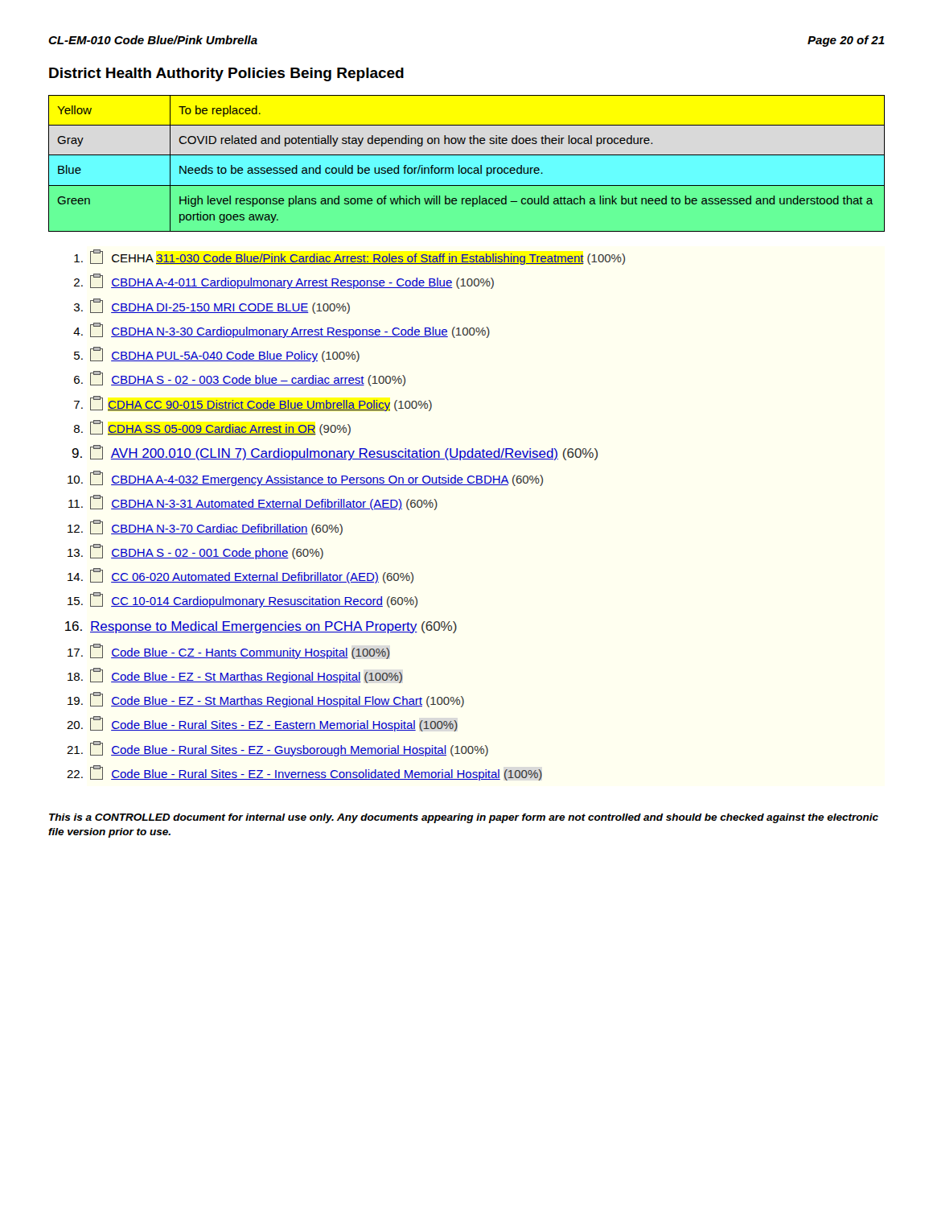CL-EM-010 Code Blue/Pink Umbrella Page 20 of 21
District Health Authority Policies Being Replaced
| Yellow | To be replaced. |
| Gray | COVID related and potentially stay depending on how the site does their local procedure. |
| Blue | Needs to be assessed and could be used for/inform local procedure. |
| Green | High level response plans and some of which will be replaced – could attach a link but need to be assessed and understood that a portion goes away. |
CEHHA 311-030 Code Blue/Pink Cardiac Arrest: Roles of Staff in Establishing Treatment (100%)
CBDHA A-4-011 Cardiopulmonary Arrest Response - Code Blue (100%)
CBDHA DI-25-150 MRI CODE BLUE (100%)
CBDHA N-3-30 Cardiopulmonary Arrest Response - Code Blue (100%)
CBDHA PUL-5A-040 Code Blue Policy (100%)
CBDHA S - 02 - 003 Code blue – cardiac arrest (100%)
CDHA CC 90-015 District Code Blue Umbrella Policy (100%)
CDHA SS 05-009 Cardiac Arrest in OR (90%)
AVH 200.010 (CLIN 7) Cardiopulmonary Resuscitation (Updated/Revised) (60%)
CBDHA A-4-032 Emergency Assistance to Persons On or Outside CBDHA (60%)
CBDHA N-3-31 Automated External Defibrillator (AED) (60%)
CBDHA N-3-70 Cardiac Defibrillation (60%)
CBDHA S - 02 - 001 Code phone (60%)
CC 06-020 Automated External Defibrillator (AED) (60%)
CC 10-014 Cardiopulmonary Resuscitation Record (60%)
Response to Medical Emergencies on PCHA Property (60%)
Code Blue - CZ - Hants Community Hospital (100%)
Code Blue - EZ - St Marthas Regional Hospital (100%)
Code Blue - EZ - St Marthas Regional Hospital Flow Chart (100%)
Code Blue - Rural Sites - EZ - Eastern Memorial Hospital (100%)
Code Blue - Rural Sites - EZ - Guysborough Memorial Hospital (100%)
Code Blue - Rural Sites - EZ - Inverness Consolidated Memorial Hospital (100%)
This is a CONTROLLED document for internal use only. Any documents appearing in paper form are not controlled and should be checked against the electronic file version prior to use.